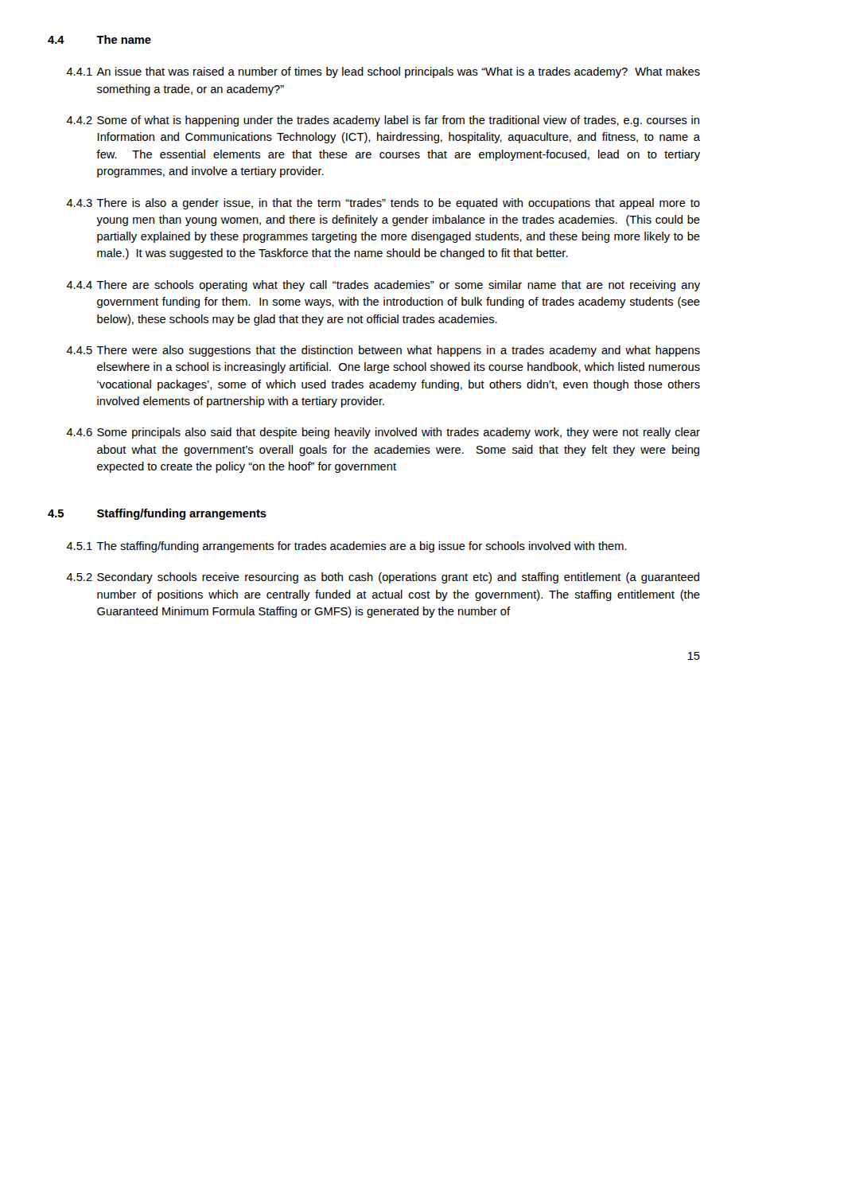4.4 The name
4.4.1 An issue that was raised a number of times by lead school principals was “What is a trades academy? What makes something a trade, or an academy?”
4.4.2 Some of what is happening under the trades academy label is far from the traditional view of trades, e.g. courses in Information and Communications Technology (ICT), hairdressing, hospitality, aquaculture, and fitness, to name a few. The essential elements are that these are courses that are employment-focused, lead on to tertiary programmes, and involve a tertiary provider.
4.4.3 There is also a gender issue, in that the term “trades” tends to be equated with occupations that appeal more to young men than young women, and there is definitely a gender imbalance in the trades academies. (This could be partially explained by these programmes targeting the more disengaged students, and these being more likely to be male.) It was suggested to the Taskforce that the name should be changed to fit that better.
4.4.4 There are schools operating what they call “trades academies” or some similar name that are not receiving any government funding for them. In some ways, with the introduction of bulk funding of trades academy students (see below), these schools may be glad that they are not official trades academies.
4.4.5 There were also suggestions that the distinction between what happens in a trades academy and what happens elsewhere in a school is increasingly artificial. One large school showed its course handbook, which listed numerous ‘vocational packages’, some of which used trades academy funding, but others didn’t, even though those others involved elements of partnership with a tertiary provider.
4.4.6 Some principals also said that despite being heavily involved with trades academy work, they were not really clear about what the government’s overall goals for the academies were. Some said that they felt they were being expected to create the policy “on the hoof” for government
4.5 Staffing/funding arrangements
4.5.1 The staffing/funding arrangements for trades academies are a big issue for schools involved with them.
4.5.2 Secondary schools receive resourcing as both cash (operations grant etc) and staffing entitlement (a guaranteed number of positions which are centrally funded at actual cost by the government). The staffing entitlement (the Guaranteed Minimum Formula Staffing or GMFS) is generated by the number of
15